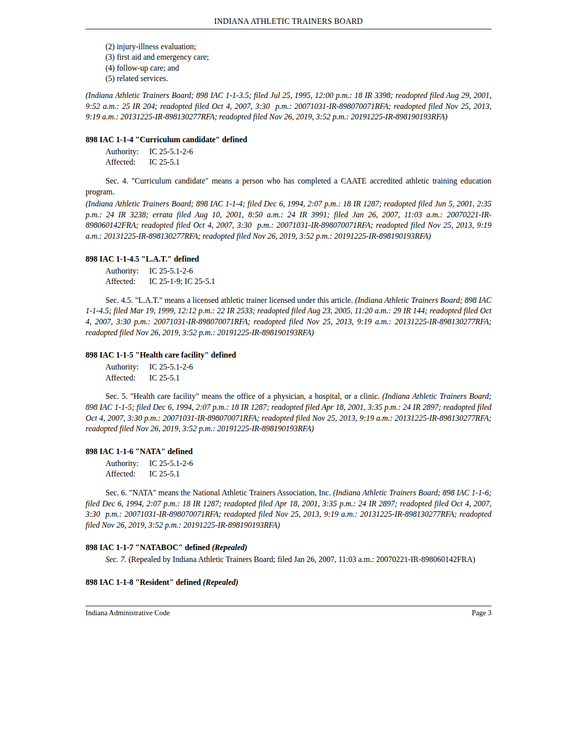INDIANA ATHLETIC TRAINERS BOARD
(2) injury-illness evaluation;
(3) first aid and emergency care;
(4) follow-up care; and
(5) related services.
(Indiana Athletic Trainers Board; 898 IAC 1-1-3.5; filed Jul 25, 1995, 12:00 p.m.: 18 IR 3398; readopted filed Aug 29, 2001, 9:52 a.m.: 25 IR 204; readopted filed Oct 4, 2007, 3:30 p.m.: 20071031-IR-898070071RFA; readopted filed Nov 25, 2013, 9:19 a.m.: 20131225-IR-898130277RFA; readopted filed Nov 26, 2019, 3:52 p.m.: 20191225-IR-898190193RFA)
898 IAC 1-1-4 "Curriculum candidate" defined
Authority: IC 25-5.1-2-6
Affected: IC 25-5.1
Sec. 4. "Curriculum candidate" means a person who has completed a CAATE accredited athletic training education program.
(Indiana Athletic Trainers Board; 898 IAC 1-1-4; filed Dec 6, 1994, 2:07 p.m.: 18 IR 1287; readopted filed Jun 5, 2001, 2:35 p.m.: 24 IR 3238; errata filed Aug 10, 2001, 8:50 a.m.: 24 IR 3991; filed Jan 26, 2007, 11:03 a.m.: 20070221-IR-898060142FRA; readopted filed Oct 4, 2007, 3:30 p.m.: 20071031-IR-898070071RFA; readopted filed Nov 25, 2013, 9:19 a.m.: 20131225-IR-898130277RFA; readopted filed Nov 26, 2019, 3:52 p.m.: 20191225-IR-898190193RFA)
898 IAC 1-1-4.5 "L.A.T." defined
Authority: IC 25-5.1-2-6
Affected: IC 25-1-9; IC 25-5.1
Sec. 4.5. "L.A.T." means a licensed athletic trainer licensed under this article. (Indiana Athletic Trainers Board; 898 IAC 1-1-4.5; filed Mar 19, 1999, 12:12 p.m.: 22 IR 2533; readopted filed Aug 23, 2005, 11:20 a.m.: 29 IR 144; readopted filed Oct 4, 2007, 3:30 p.m.: 20071031-IR-898070071RFA; readopted filed Nov 25, 2013, 9:19 a.m.: 20131225-IR-898130277RFA; readopted filed Nov 26, 2019, 3:52 p.m.: 20191225-IR-898190193RFA)
898 IAC 1-1-5 "Health care facility" defined
Authority: IC 25-5.1-2-6
Affected: IC 25-5.1
Sec. 5. "Health care facility" means the office of a physician, a hospital, or a clinic. (Indiana Athletic Trainers Board; 898 IAC 1-1-5; filed Dec 6, 1994, 2:07 p.m.: 18 IR 1287; readopted filed Apr 18, 2001, 3:35 p.m.: 24 IR 2897; readopted filed Oct 4, 2007, 3:30 p.m.: 20071031-IR-898070071RFA; readopted filed Nov 25, 2013, 9:19 a.m.: 20131225-IR-898130277RFA; readopted filed Nov 26, 2019, 3:52 p.m.: 20191225-IR-898190193RFA)
898 IAC 1-1-6 "NATA" defined
Authority: IC 25-5.1-2-6
Affected: IC 25-5.1
Sec. 6. "NATA" means the National Athletic Trainers Association, Inc. (Indiana Athletic Trainers Board; 898 IAC 1-1-6; filed Dec 6, 1994, 2:07 p.m.: 18 IR 1287; readopted filed Apr 18, 2001, 3:35 p.m.: 24 IR 2897; readopted filed Oct 4, 2007, 3:30 p.m.: 20071031-IR-898070071RFA; readopted filed Nov 25, 2013, 9:19 a.m.: 20131225-IR-898130277RFA; readopted filed Nov 26, 2019, 3:52 p.m.: 20191225-IR-898190193RFA)
898 IAC 1-1-7 "NATABOC" defined (Repealed)
Sec. 7. (Repealed by Indiana Athletic Trainers Board; filed Jan 26, 2007, 11:03 a.m.: 20070221-IR-898060142FRA)
898 IAC 1-1-8 "Resident" defined (Repealed)
Indiana Administrative Code Page 3